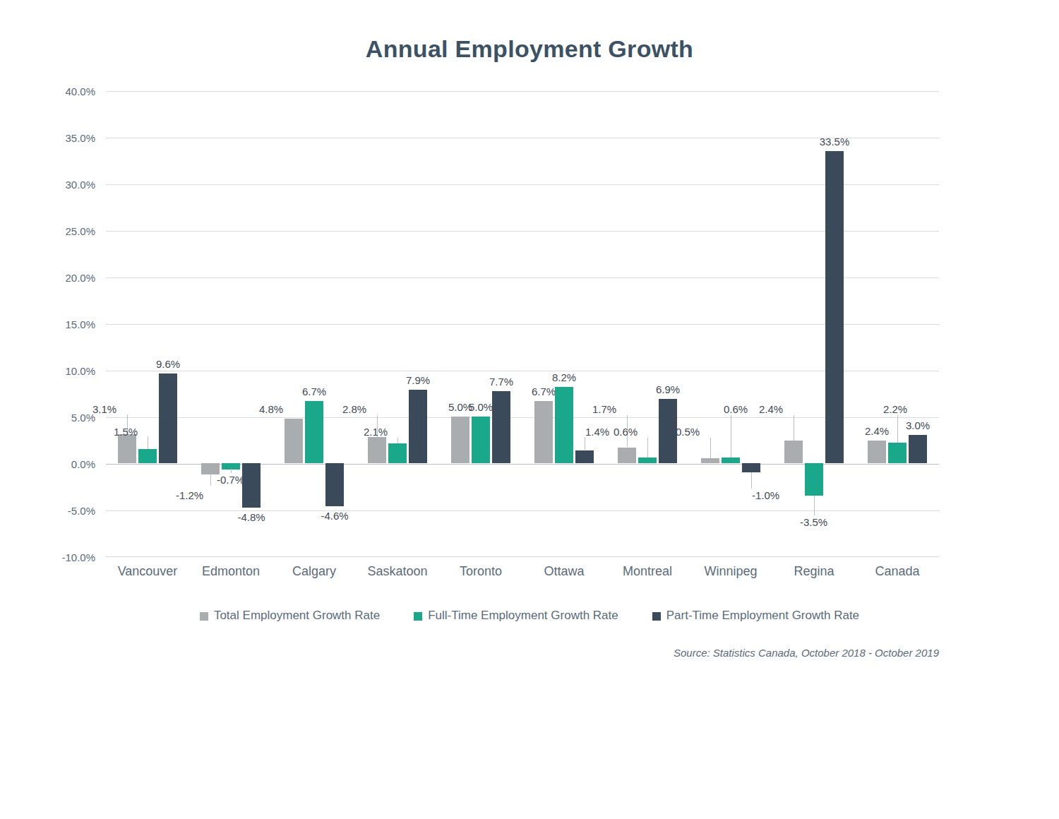Annual Employment Growth
scale: 40% .. -10% => 50 pct-points over 660px => 13.2px per pct-point zero line at 40% from top => 40*13.2 = 528px from top
40.0%
35.0%
30.0%
25.0%
20.0%
15.0%
10.0%
5.0%
0.0%
-5.0%
-10.0%
9.6%
3.1%
1.5%
-4.8%
-1.2%
-0.7%
6.7%
-4.6%
4.8%
7.9%
2.8%
2.1%
5.0%
5.0%
7.7%
6.7%
8.2%
1.4%
6.9%
1.7%
0.6%
0.5%
0.6%
-1.0%
33.5%
2.4%
-3.5%
2.4%
3.0%
2.2%
Vancouver
Edmonton
Calgary
Saskatoon
Toronto
Ottawa
Montreal
Winnipeg
Regina
Canada
Total Employment Growth Rate
Full-Time Employment Growth Rate
Part-Time Employment Growth Rate
Source: Statistics Canada, October 2018 - October 2019